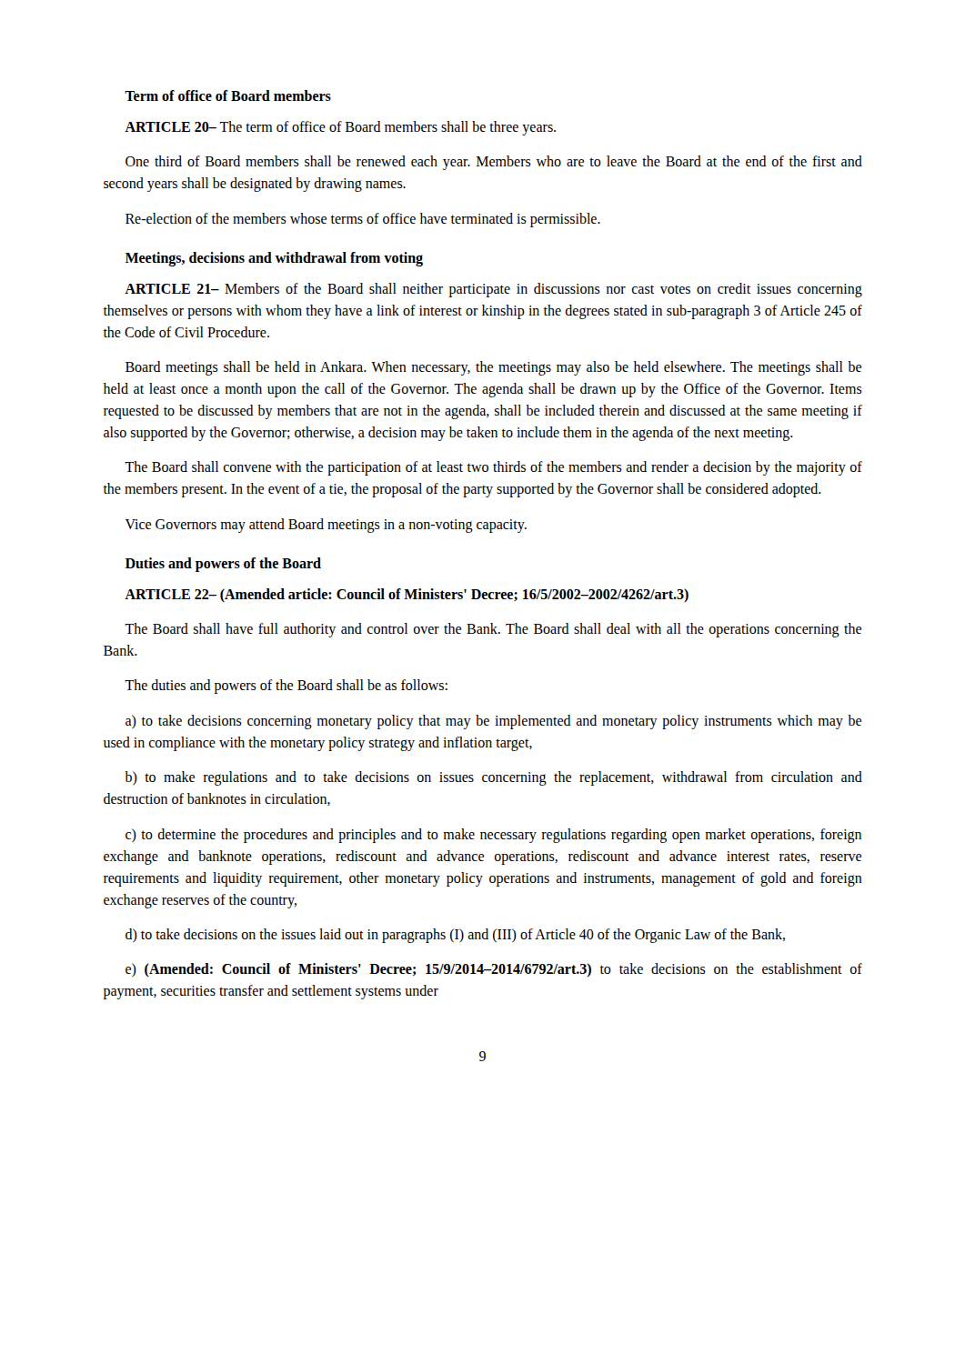Term of office of Board members
ARTICLE 20– The term of office of Board members shall be three years.
One third of Board members shall be renewed each year. Members who are to leave the Board at the end of the first and second years shall be designated by drawing names.
Re-election of the members whose terms of office have terminated is permissible.
Meetings, decisions and withdrawal from voting
ARTICLE 21– Members of the Board shall neither participate in discussions nor cast votes on credit issues concerning themselves or persons with whom they have a link of interest or kinship in the degrees stated in sub-paragraph 3 of Article 245 of the Code of Civil Procedure.
Board meetings shall be held in Ankara. When necessary, the meetings may also be held elsewhere. The meetings shall be held at least once a month upon the call of the Governor. The agenda shall be drawn up by the Office of the Governor. Items requested to be discussed by members that are not in the agenda, shall be included therein and discussed at the same meeting if also supported by the Governor; otherwise, a decision may be taken to include them in the agenda of the next meeting.
The Board shall convene with the participation of at least two thirds of the members and render a decision by the majority of the members present. In the event of a tie, the proposal of the party supported by the Governor shall be considered adopted.
Vice Governors may attend Board meetings in a non-voting capacity.
Duties and powers of the Board
ARTICLE 22– (Amended article: Council of Ministers' Decree; 16/5/2002–2002/4262/art.3)
The Board shall have full authority and control over the Bank. The Board shall deal with all the operations concerning the Bank.
The duties and powers of the Board shall be as follows:
a) to take decisions concerning monetary policy that may be implemented and monetary policy instruments which may be used in compliance with the monetary policy strategy and inflation target,
b) to make regulations and to take decisions on issues concerning the replacement, withdrawal from circulation and destruction of banknotes in circulation,
c) to determine the procedures and principles and to make necessary regulations regarding open market operations, foreign exchange and banknote operations, rediscount and advance operations, rediscount and advance interest rates, reserve requirements and liquidity requirement, other monetary policy operations and instruments, management of gold and foreign exchange reserves of the country,
d) to take decisions on the issues laid out in paragraphs (I) and (III) of Article 40 of the Organic Law of the Bank,
e) (Amended: Council of Ministers' Decree; 15/9/2014–2014/6792/art.3) to take decisions on the establishment of payment, securities transfer and settlement systems under
9